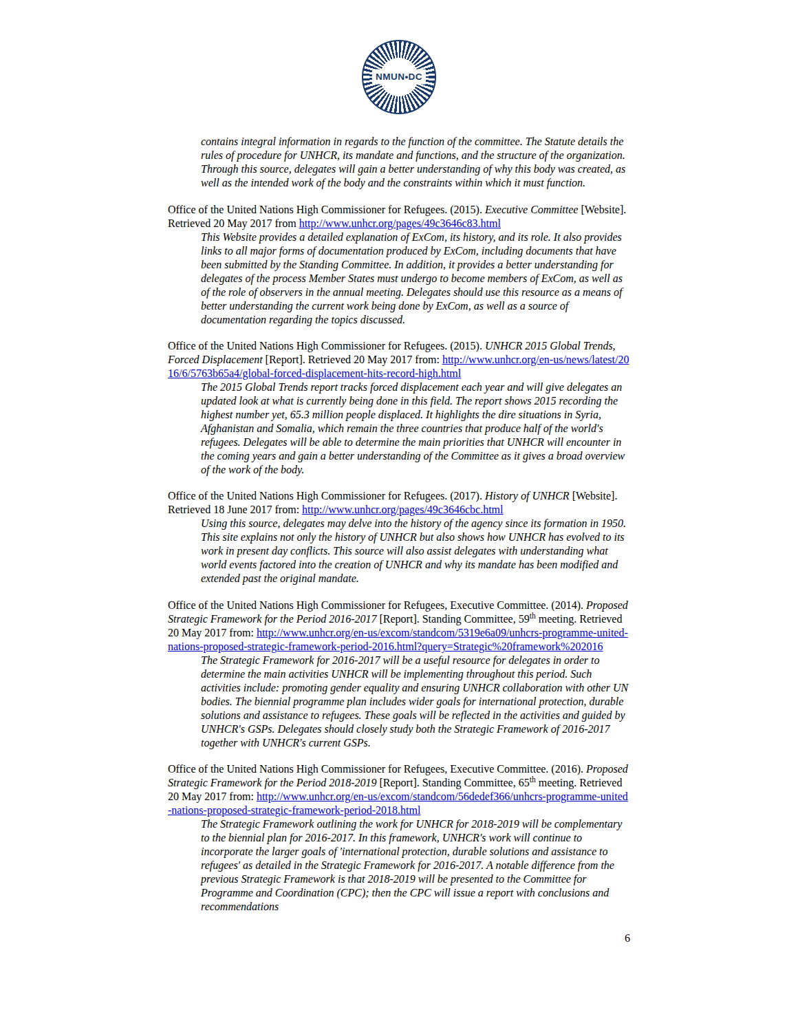contains integral information in regards to the function of the committee. The Statute details the rules of procedure for UNHCR, its mandate and functions, and the structure of the organization. Through this source, delegates will gain a better understanding of why this body was created, as well as the intended work of the body and the constraints within which it must function.
Office of the United Nations High Commissioner for Refugees. (2015). Executive Committee [Website]. Retrieved 20 May 2017 from http://www.unhcr.org/pages/49c3646c83.html
This Website provides a detailed explanation of ExCom, its history, and its role. It also provides links to all major forms of documentation produced by ExCom, including documents that have been submitted by the Standing Committee. In addition, it provides a better understanding for delegates of the process Member States must undergo to become members of ExCom, as well as of the role of observers in the annual meeting. Delegates should use this resource as a means of better understanding the current work being done by ExCom, as well as a source of documentation regarding the topics discussed.
Office of the United Nations High Commissioner for Refugees. (2015). UNHCR 2015 Global Trends, Forced Displacement [Report]. Retrieved 20 May 2017 from: http://www.unhcr.org/en-us/news/latest/2016/6/5763b65a4/global-forced-displacement-hits-record-high.html
The 2015 Global Trends report tracks forced displacement each year and will give delegates an updated look at what is currently being done in this field. The report shows 2015 recording the highest number yet, 65.3 million people displaced. It highlights the dire situations in Syria, Afghanistan and Somalia, which remain the three countries that produce half of the world's refugees. Delegates will be able to determine the main priorities that UNHCR will encounter in the coming years and gain a better understanding of the Committee as it gives a broad overview of the work of the body.
Office of the United Nations High Commissioner for Refugees. (2017). History of UNHCR [Website]. Retrieved 18 June 2017 from: http://www.unhcr.org/pages/49c3646cbc.html
Using this source, delegates may delve into the history of the agency since its formation in 1950. This site explains not only the history of UNHCR but also shows how UNHCR has evolved to its work in present day conflicts. This source will also assist delegates with understanding what world events factored into the creation of UNHCR and why its mandate has been modified and extended past the original mandate.
Office of the United Nations High Commissioner for Refugees, Executive Committee. (2014). Proposed Strategic Framework for the Period 2016-2017 [Report]. Standing Committee, 59th meeting. Retrieved 20 May 2017 from: http://www.unhcr.org/en-us/excom/standcom/5319e6a09/unhcrs-programme-united-nations-proposed-strategic-framework-period-2016.html?query=Strategic%20framework%202016
The Strategic Framework for 2016-2017 will be a useful resource for delegates in order to determine the main activities UNHCR will be implementing throughout this period. Such activities include: promoting gender equality and ensuring UNHCR collaboration with other UN bodies. The biennial programme plan includes wider goals for international protection, durable solutions and assistance to refugees. These goals will be reflected in the activities and guided by UNHCR's GSPs. Delegates should closely study both the Strategic Framework of 2016-2017 together with UNHCR's current GSPs.
Office of the United Nations High Commissioner for Refugees, Executive Committee. (2016). Proposed Strategic Framework for the Period 2018-2019 [Report]. Standing Committee, 65th meeting. Retrieved 20 May 2017 from: http://www.unhcr.org/en-us/excom/standcom/56dedef366/unhcrs-programme-united-nations-proposed-strategic-framework-period-2018.html
The Strategic Framework outlining the work for UNHCR for 2018-2019 will be complementary to the biennial plan for 2016-2017. In this framework, UNHCR's work will continue to incorporate the larger goals of 'international protection, durable solutions and assistance to refugees' as detailed in the Strategic Framework for 2016-2017. A notable difference from the previous Strategic Framework is that 2018-2019 will be presented to the Committee for Programme and Coordination (CPC); then the CPC will issue a report with conclusions and recommendations
6